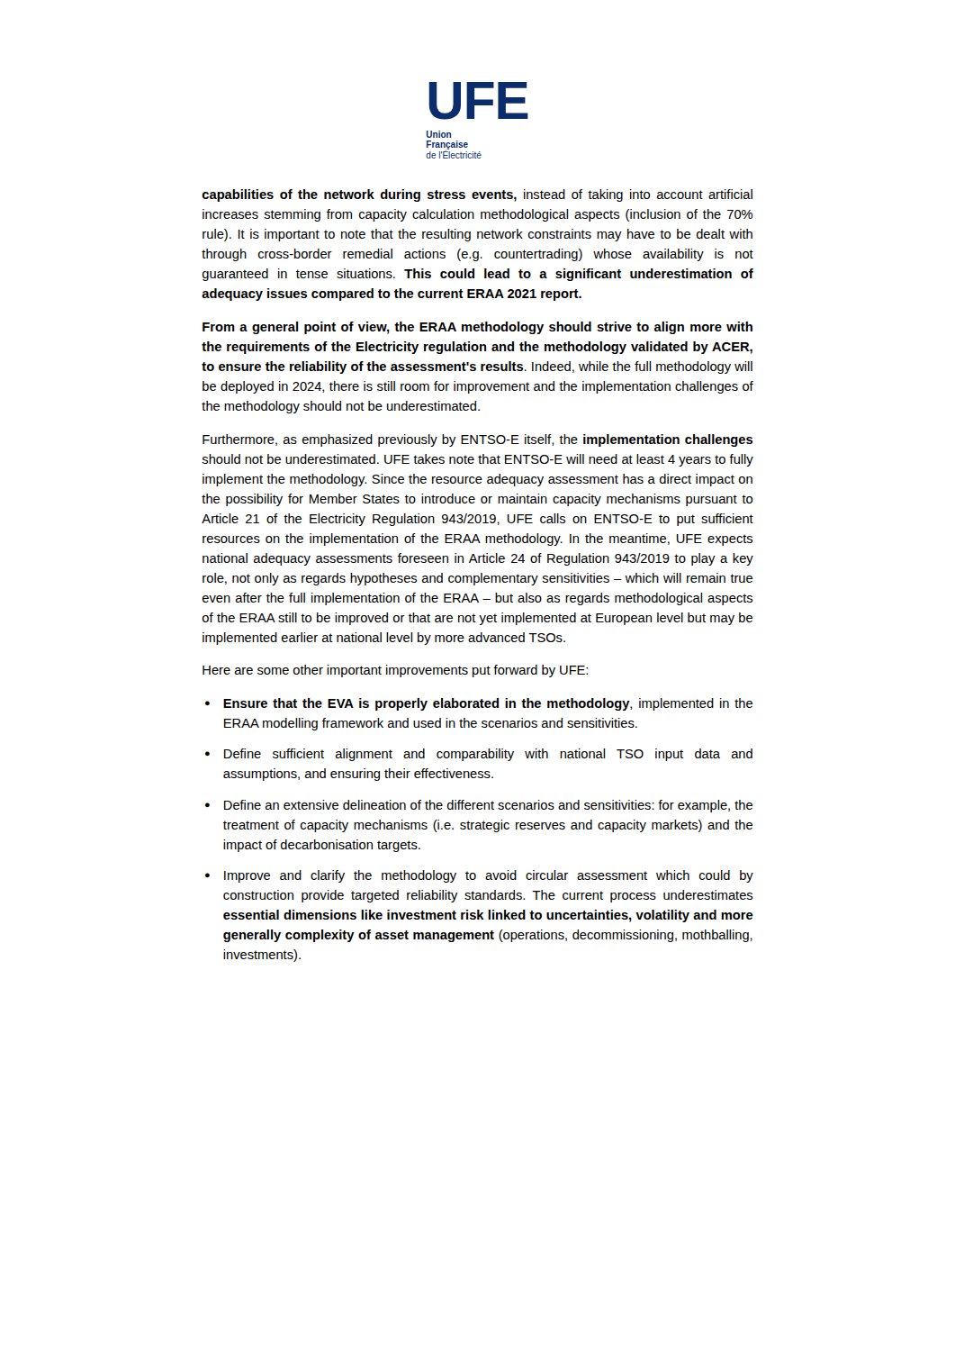UFE
Union
Française
de l'Électricité
capabilities of the network during stress events, instead of taking into account artificial increases stemming from capacity calculation methodological aspects (inclusion of the 70% rule). It is important to note that the resulting network constraints may have to be dealt with through cross-border remedial actions (e.g. countertrading) whose availability is not guaranteed in tense situations. This could lead to a significant underestimation of adequacy issues compared to the current ERAA 2021 report.
From a general point of view, the ERAA methodology should strive to align more with the requirements of the Electricity regulation and the methodology validated by ACER, to ensure the reliability of the assessment's results. Indeed, while the full methodology will be deployed in 2024, there is still room for improvement and the implementation challenges of the methodology should not be underestimated.
Furthermore, as emphasized previously by ENTSO-E itself, the implementation challenges should not be underestimated. UFE takes note that ENTSO-E will need at least 4 years to fully implement the methodology. Since the resource adequacy assessment has a direct impact on the possibility for Member States to introduce or maintain capacity mechanisms pursuant to Article 21 of the Electricity Regulation 943/2019, UFE calls on ENTSO-E to put sufficient resources on the implementation of the ERAA methodology. In the meantime, UFE expects national adequacy assessments foreseen in Article 24 of Regulation 943/2019 to play a key role, not only as regards hypotheses and complementary sensitivities – which will remain true even after the full implementation of the ERAA – but also as regards methodological aspects of the ERAA still to be improved or that are not yet implemented at European level but may be implemented earlier at national level by more advanced TSOs.
Here are some other important improvements put forward by UFE:
Ensure that the EVA is properly elaborated in the methodology, implemented in the ERAA modelling framework and used in the scenarios and sensitivities.
Define sufficient alignment and comparability with national TSO input data and assumptions, and ensuring their effectiveness.
Define an extensive delineation of the different scenarios and sensitivities: for example, the treatment of capacity mechanisms (i.e. strategic reserves and capacity markets) and the impact of decarbonisation targets.
Improve and clarify the methodology to avoid circular assessment which could by construction provide targeted reliability standards. The current process underestimates essential dimensions like investment risk linked to uncertainties, volatility and more generally complexity of asset management (operations, decommissioning, mothballing, investments).